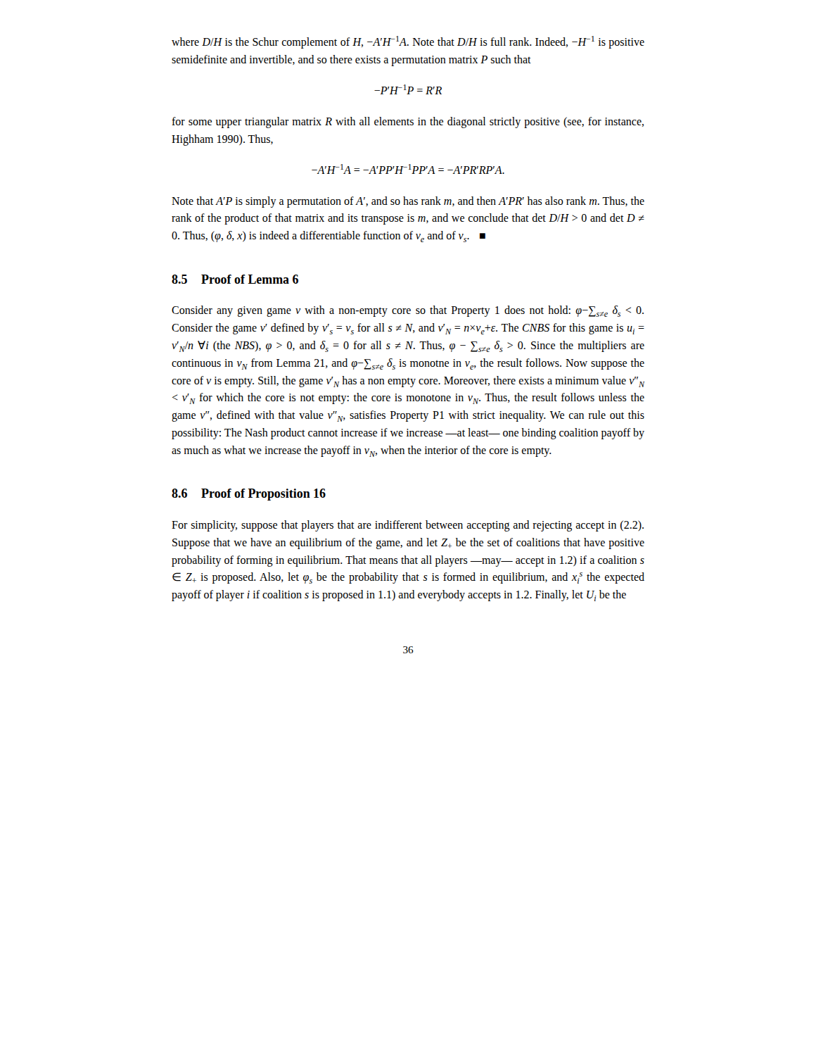where D/H is the Schur complement of H, −A′H−1A. Note that D/H is full rank. Indeed, −H−1 is positive semidefinite and invertible, and so there exists a permutation matrix P such that
−P′H−1P = R′R
for some upper triangular matrix R with all elements in the diagonal strictly positive (see, for instance, Highham 1990). Thus,
−A′H−1A = −A′PP′H−1PP′A = −A′PR′RP′A.
Note that A′P is simply a permutation of A′, and so has rank m, and then A′PR′ has also rank m. Thus, the rank of the product of that matrix and its transpose is m, and we conclude that det D/H > 0 and det D ≠ 0. Thus, (φ, δ, x) is indeed a differentiable function of ve and of vs. ■
8.5 Proof of Lemma 6
Consider any given game v with a non-empty core so that Property 1 does not hold: φ−∑s≠e δs < 0. Consider the game v′ defined by v′s = vs for all s ≠ N, and v′N = n×ve+ε. The CNBS for this game is ui = v′N/n ∀i (the NBS), φ > 0, and δs = 0 for all s ≠ N. Thus, φ − ∑s≠e δs > 0. Since the multipliers are continuous in vN from Lemma 21, and φ−∑s≠e δs is monotne in ve, the result follows. Now suppose the core of v is empty. Still, the game v′N has a non empty core. Moreover, there exists a minimum value v″N < v′N for which the core is not empty: the core is monotone in vN. Thus, the result follows unless the game v″, defined with that value v″N, satisfies Property P1 with strict inequality. We can rule out this possibility: The Nash product cannot increase if we increase —at least— one binding coalition payoff by as much as what we increase the payoff in vN, when the interior of the core is empty.
8.6 Proof of Proposition 16
For simplicity, suppose that players that are indifferent between accepting and rejecting accept in (2.2). Suppose that we have an equilibrium of the game, and let Z+ be the set of coalitions that have positive probability of forming in equilibrium. That means that all players —may— accept in 1.2) if a coalition s ∈ Z+ is proposed. Also, let φs be the probability that s is formed in equilibrium, and xis the expected payoff of player i if coalition s is proposed in 1.1) and everybody accepts in 1.2. Finally, let Ui be the
36